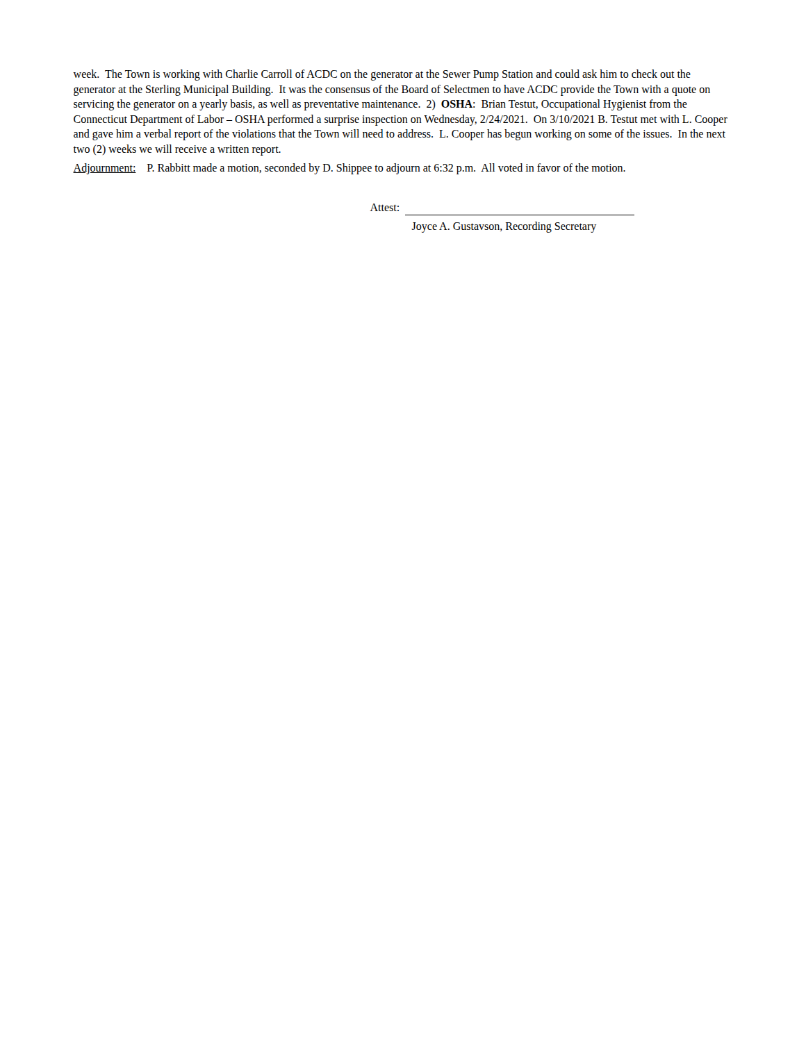week. The Town is working with Charlie Carroll of ACDC on the generator at the Sewer Pump Station and could ask him to check out the generator at the Sterling Municipal Building. It was the consensus of the Board of Selectmen to have ACDC provide the Town with a quote on servicing the generator on a yearly basis, as well as preventative maintenance. 2) OSHA: Brian Testut, Occupational Hygienist from the Connecticut Department of Labor – OSHA performed a surprise inspection on Wednesday, 2/24/2021. On 3/10/2021 B. Testut met with L. Cooper and gave him a verbal report of the violations that the Town will need to address. L. Cooper has begun working on some of the issues. In the next two (2) weeks we will receive a written report.
Adjournment: P. Rabbitt made a motion, seconded by D. Shippee to adjourn at 6:32 p.m. All voted in favor of the motion.
Attest:
Joyce A. Gustavson, Recording Secretary